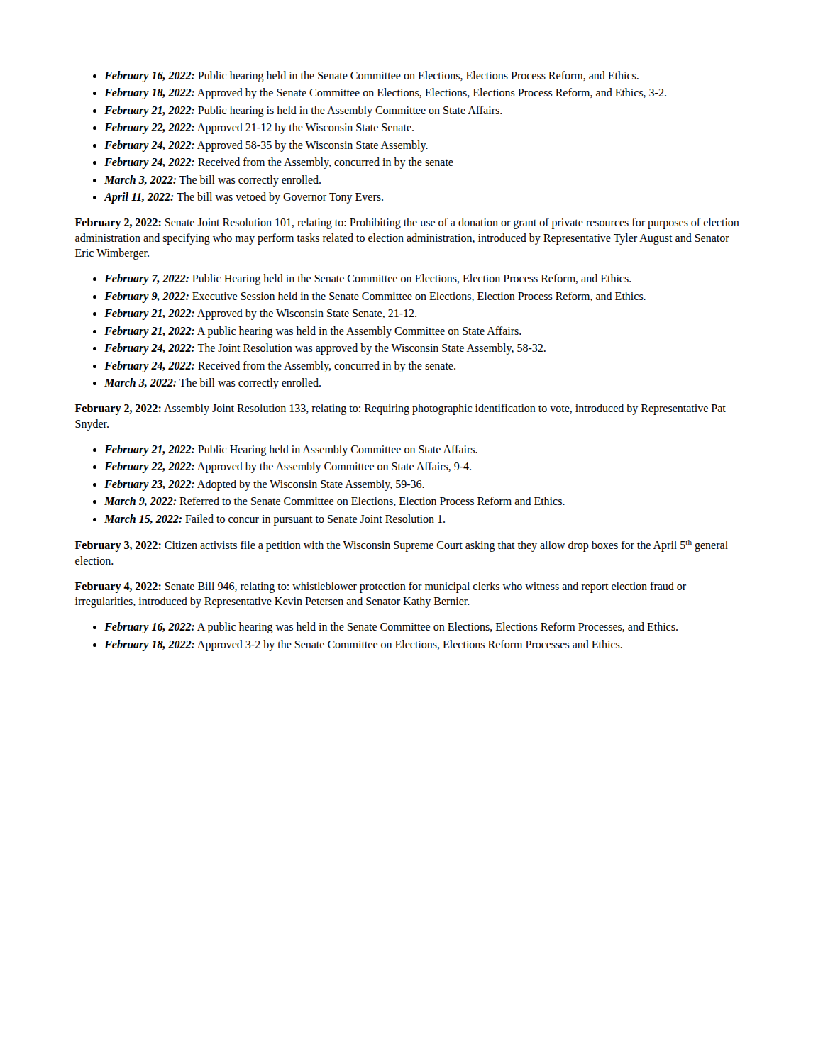February 16, 2022: Public hearing held in the Senate Committee on Elections, Elections Process Reform, and Ethics.
February 18, 2022: Approved by the Senate Committee on Elections, Elections, Elections Process Reform, and Ethics, 3-2.
February 21, 2022: Public hearing is held in the Assembly Committee on State Affairs.
February 22, 2022: Approved 21-12 by the Wisconsin State Senate.
February 24, 2022: Approved 58-35 by the Wisconsin State Assembly.
February 24, 2022: Received from the Assembly, concurred in by the senate
March 3, 2022: The bill was correctly enrolled.
April 11, 2022: The bill was vetoed by Governor Tony Evers.
February 2, 2022: Senate Joint Resolution 101, relating to: Prohibiting the use of a donation or grant of private resources for purposes of election administration and specifying who may perform tasks related to election administration, introduced by Representative Tyler August and Senator Eric Wimberger.
February 7, 2022: Public Hearing held in the Senate Committee on Elections, Election Process Reform, and Ethics.
February 9, 2022: Executive Session held in the Senate Committee on Elections, Election Process Reform, and Ethics.
February 21, 2022: Approved by the Wisconsin State Senate, 21-12.
February 21, 2022: A public hearing was held in the Assembly Committee on State Affairs.
February 24, 2022: The Joint Resolution was approved by the Wisconsin State Assembly, 58-32.
February 24, 2022: Received from the Assembly, concurred in by the senate.
March 3, 2022: The bill was correctly enrolled.
February 2, 2022: Assembly Joint Resolution 133, relating to: Requiring photographic identification to vote, introduced by Representative Pat Snyder.
February 21, 2022: Public Hearing held in Assembly Committee on State Affairs.
February 22, 2022: Approved by the Assembly Committee on State Affairs, 9-4.
February 23, 2022: Adopted by the Wisconsin State Assembly, 59-36.
March 9, 2022: Referred to the Senate Committee on Elections, Election Process Reform and Ethics.
March 15, 2022: Failed to concur in pursuant to Senate Joint Resolution 1.
February 3, 2022: Citizen activists file a petition with the Wisconsin Supreme Court asking that they allow drop boxes for the April 5th general election.
February 4, 2022: Senate Bill 946, relating to: whistleblower protection for municipal clerks who witness and report election fraud or irregularities, introduced by Representative Kevin Petersen and Senator Kathy Bernier.
February 16, 2022: A public hearing was held in the Senate Committee on Elections, Elections Reform Processes, and Ethics.
February 18, 2022: Approved 3-2 by the Senate Committee on Elections, Elections Reform Processes and Ethics.